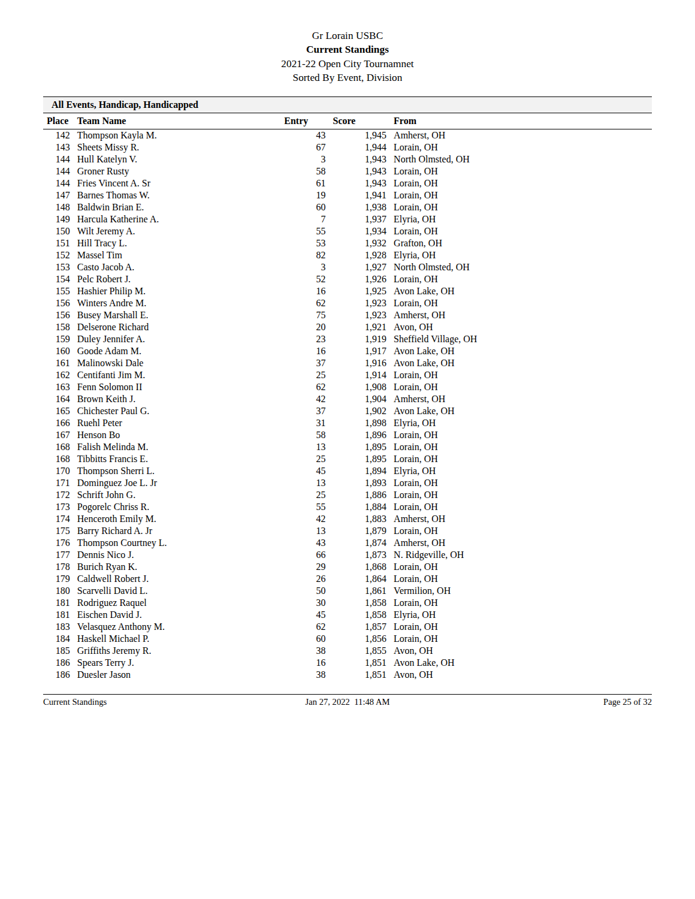Gr Lorain USBC
Current Standings
2021-22 Open City Tournamnet
Sorted By Event, Division
All Events, Handicap, Handicapped
| Place | Team Name | Entry | Score | From |
| --- | --- | --- | --- | --- |
| 142 | Thompson Kayla M. | 43 | 1,945 | Amherst, OH |
| 143 | Sheets Missy R. | 67 | 1,944 | Lorain, OH |
| 144 | Hull Katelyn V. | 3 | 1,943 | North Olmsted, OH |
| 144 | Groner Rusty | 58 | 1,943 | Lorain, OH |
| 144 | Fries Vincent A. Sr | 61 | 1,943 | Lorain, OH |
| 147 | Barnes Thomas W. | 19 | 1,941 | Lorain, OH |
| 148 | Baldwin Brian E. | 60 | 1,938 | Lorain, OH |
| 149 | Harcula Katherine A. | 7 | 1,937 | Elyria, OH |
| 150 | Wilt Jeremy A. | 55 | 1,934 | Lorain, OH |
| 151 | Hill Tracy L. | 53 | 1,932 | Grafton, OH |
| 152 | Massel Tim | 82 | 1,928 | Elyria, OH |
| 153 | Casto Jacob A. | 3 | 1,927 | North Olmsted, OH |
| 154 | Pelc Robert J. | 52 | 1,926 | Lorain, OH |
| 155 | Hashier Philip M. | 16 | 1,925 | Avon Lake, OH |
| 156 | Winters Andre M. | 62 | 1,923 | Lorain, OH |
| 156 | Busey Marshall E. | 75 | 1,923 | Amherst, OH |
| 158 | Delserone Richard | 20 | 1,921 | Avon, OH |
| 159 | Duley Jennifer A. | 23 | 1,919 | Sheffield Village, OH |
| 160 | Goode Adam M. | 16 | 1,917 | Avon Lake, OH |
| 161 | Malinowski Dale | 37 | 1,916 | Avon Lake, OH |
| 162 | Centifanti Jim M. | 25 | 1,914 | Lorain, OH |
| 163 | Fenn Solomon II | 62 | 1,908 | Lorain, OH |
| 164 | Brown Keith J. | 42 | 1,904 | Amherst, OH |
| 165 | Chichester Paul G. | 37 | 1,902 | Avon Lake, OH |
| 166 | Ruehl Peter | 31 | 1,898 | Elyria, OH |
| 167 | Henson Bo | 58 | 1,896 | Lorain, OH |
| 168 | Falish Melinda M. | 13 | 1,895 | Lorain, OH |
| 168 | Tibbitts Francis E. | 25 | 1,895 | Lorain, OH |
| 170 | Thompson Sherri L. | 45 | 1,894 | Elyria, OH |
| 171 | Dominguez Joe L. Jr | 13 | 1,893 | Lorain, OH |
| 172 | Schrift John G. | 25 | 1,886 | Lorain, OH |
| 173 | Pogorelc Chriss R. | 55 | 1,884 | Lorain, OH |
| 174 | Henceroth Emily M. | 42 | 1,883 | Amherst, OH |
| 175 | Barry Richard A. Jr | 13 | 1,879 | Lorain, OH |
| 176 | Thompson Courtney L. | 43 | 1,874 | Amherst, OH |
| 177 | Dennis Nico J. | 66 | 1,873 | N. Ridgeville, OH |
| 178 | Burich Ryan K. | 29 | 1,868 | Lorain, OH |
| 179 | Caldwell Robert J. | 26 | 1,864 | Lorain, OH |
| 180 | Scarvelli David L. | 50 | 1,861 | Vermilion, OH |
| 181 | Rodriguez Raquel | 30 | 1,858 | Lorain, OH |
| 181 | Eischen David J. | 45 | 1,858 | Elyria, OH |
| 183 | Velasquez Anthony M. | 62 | 1,857 | Lorain, OH |
| 184 | Haskell Michael P. | 60 | 1,856 | Lorain, OH |
| 185 | Griffiths Jeremy R. | 38 | 1,855 | Avon, OH |
| 186 | Spears Terry J. | 16 | 1,851 | Avon Lake, OH |
| 186 | Duesler Jason | 38 | 1,851 | Avon, OH |
Current Standings
Jan 27, 2022 11:48 AM
Page 25 of 32